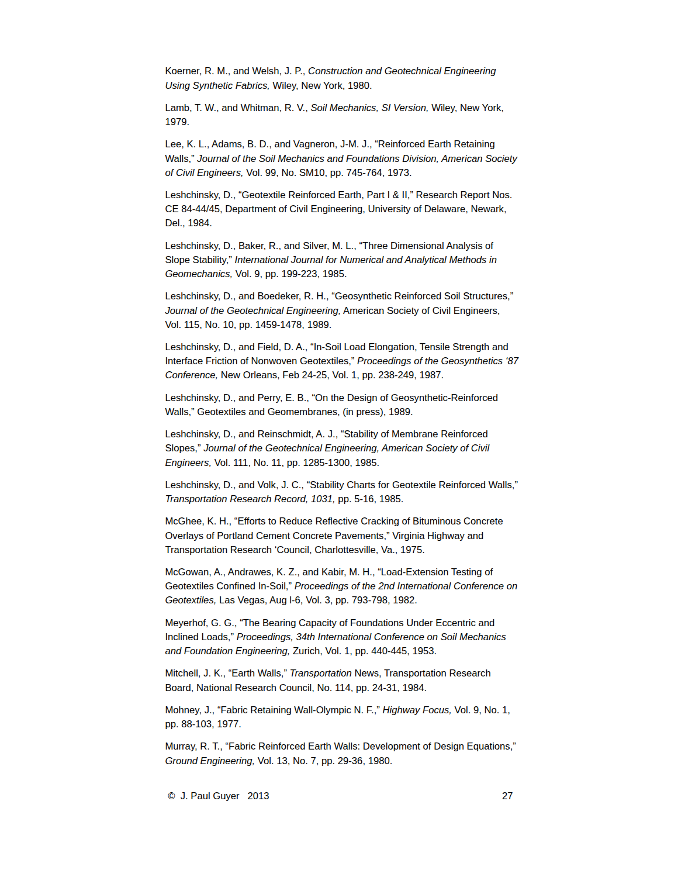Koerner, R. M., and Welsh, J. P., Construction and Geotechnical Engineering Using Synthetic Fabrics, Wiley, New York, 1980.
Lamb, T. W., and Whitman, R. V., Soil Mechanics, SI Version, Wiley, New York, 1979.
Lee, K. L., Adams, B. D., and Vagneron, J-M. J., “Reinforced Earth Retaining Walls,” Journal of the Soil Mechanics and Foundations Division, American Society of Civil Engineers, Vol. 99, No. SM10, pp. 745-764, 1973.
Leshchinsky, D., “Geotextile Reinforced Earth, Part I & II,” Research Report Nos. CE 84-44/45, Department of Civil Engineering, University of Delaware, Newark, Del., 1984.
Leshchinsky, D., Baker, R., and Silver, M. L., “Three Dimensional Analysis of Slope Stability,” International Journal for Numerical and Analytical Methods in Geomechanics, Vol. 9, pp. 199-223, 1985.
Leshchinsky, D., and Boedeker, R. H., “Geosynthetic Reinforced Soil Structures,” Journal of the Geotechnical Engineering, American Society of Civil Engineers, Vol. 115, No. 10, pp. 1459-1478, 1989.
Leshchinsky, D., and Field, D. A., “In-Soil Load Elongation, Tensile Strength and Interface Friction of Nonwoven Geotextiles,” Proceedings of the Geosynthetics ‘87 Conference, New Orleans, Feb 24-25, Vol. 1, pp. 238-249, 1987.
Leshchinsky, D., and Perry, E. B., “On the Design of Geosynthetic-Reinforced Walls,” Geotextiles and Geomembranes, (in press), 1989.
Leshchinsky, D., and Reinschmidt, A. J., “Stability of Membrane Reinforced Slopes,” Journal of the Geotechnical Engineering, American Society of Civil Engineers, Vol. 111, No. 11, pp. 1285-1300, 1985.
Leshchinsky, D., and Volk, J. C., “Stability Charts for Geotextile Reinforced Walls,” Transportation Research Record, 1031, pp. 5-16, 1985.
McGhee, K. H., “Efforts to Reduce Reflective Cracking of Bituminous Concrete Overlays of Portland Cement Concrete Pavements,” Virginia Highway and Transportation Research ‘Council, Charlottesville, Va., 1975.
McGowan, A., Andrawes, K. Z., and Kabir, M. H., “Load-Extension Testing of Geotextiles Confined In-Soil,” Proceedings of the 2nd International Conference on Geotextiles, Las Vegas, Aug l-6, Vol. 3, pp. 793-798, 1982.
Meyerhof, G. G., “The Bearing Capacity of Foundations Under Eccentric and Inclined Loads,” Proceedings, 34th International Conference on Soil Mechanics and Foundation Engineering, Zurich, Vol. 1, pp. 440-445, 1953.
Mitchell, J. K., “Earth Walls,” Transportation News, Transportation Research Board, National Research Council, No. 114, pp. 24-31, 1984.
Mohney, J., “Fabric Retaining Wall-Olympic N. F.,” Highway Focus, Vol. 9, No. 1, pp. 88-103, 1977.
Murray, R. T., “Fabric Reinforced Earth Walls: Development of Design Equations,” Ground Engineering, Vol. 13, No. 7, pp. 29-36, 1980.
© J. Paul Guyer 2013 27